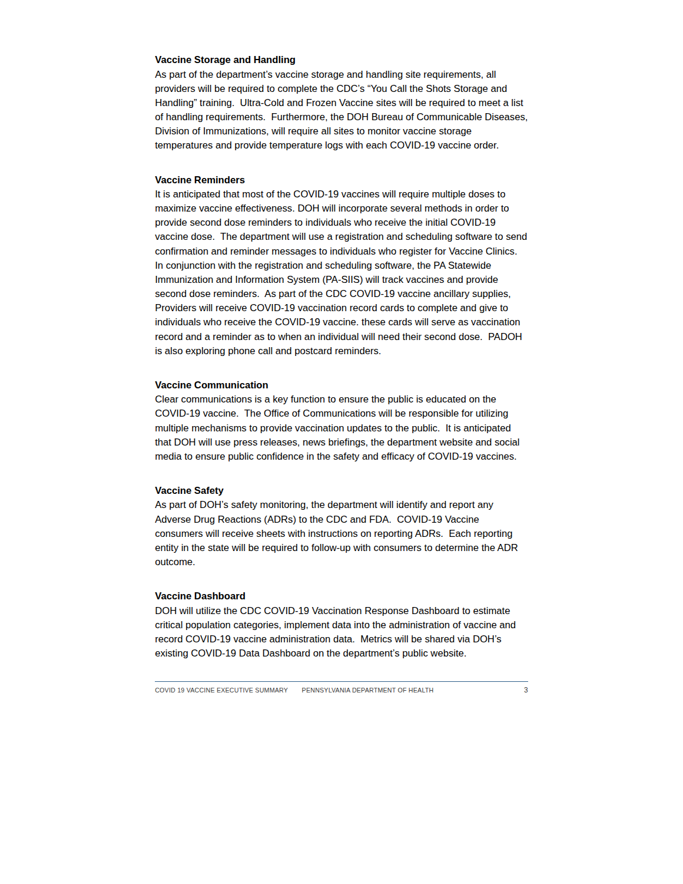Vaccine Storage and Handling
As part of the department’s vaccine storage and handling site requirements, all providers will be required to complete the CDC’s “You Call the Shots Storage and Handling” training. Ultra-Cold and Frozen Vaccine sites will be required to meet a list of handling requirements. Furthermore, the DOH Bureau of Communicable Diseases, Division of Immunizations, will require all sites to monitor vaccine storage temperatures and provide temperature logs with each COVID-19 vaccine order.
Vaccine Reminders
It is anticipated that most of the COVID-19 vaccines will require multiple doses to maximize vaccine effectiveness. DOH will incorporate several methods in order to provide second dose reminders to individuals who receive the initial COVID-19 vaccine dose. The department will use a registration and scheduling software to send confirmation and reminder messages to individuals who register for Vaccine Clinics. In conjunction with the registration and scheduling software, the PA Statewide Immunization and Information System (PA-SIIS) will track vaccines and provide second dose reminders. As part of the CDC COVID-19 vaccine ancillary supplies, Providers will receive COVID-19 vaccination record cards to complete and give to individuals who receive the COVID-19 vaccine. these cards will serve as vaccination record and a reminder as to when an individual will need their second dose. PADOH is also exploring phone call and postcard reminders.
Vaccine Communication
Clear communications is a key function to ensure the public is educated on the COVID-19 vaccine. The Office of Communications will be responsible for utilizing multiple mechanisms to provide vaccination updates to the public. It is anticipated that DOH will use press releases, news briefings, the department website and social media to ensure public confidence in the safety and efficacy of COVID-19 vaccines.
Vaccine Safety
As part of DOH’s safety monitoring, the department will identify and report any Adverse Drug Reactions (ADRs) to the CDC and FDA. COVID-19 Vaccine consumers will receive sheets with instructions on reporting ADRs. Each reporting entity in the state will be required to follow-up with consumers to determine the ADR outcome.
Vaccine Dashboard
DOH will utilize the CDC COVID-19 Vaccination Response Dashboard to estimate critical population categories, implement data into the administration of vaccine and record COVID-19 vaccine administration data. Metrics will be shared via DOH’s existing COVID-19 Data Dashboard on the department’s public website.
COVID 19 VACCINE EXECUTIVE SUMMARY PENNSYLVANIA DEPARTMENT OF HEALTH 3